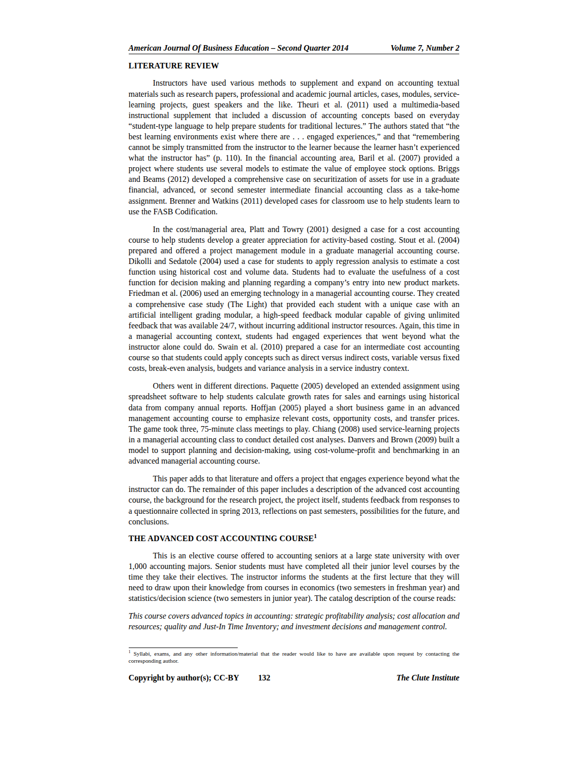American Journal Of Business Education – Second Quarter 2014 Volume 7, Number 2
LITERATURE REVIEW
Instructors have used various methods to supplement and expand on accounting textual materials such as research papers, professional and academic journal articles, cases, modules, service-learning projects, guest speakers and the like. Theuri et al. (2011) used a multimedia-based instructional supplement that included a discussion of accounting concepts based on everyday “student-type language to help prepare students for traditional lectures.” The authors stated that “the best learning environments exist where there are . . . engaged experiences,” and that “remembering cannot be simply transmitted from the instructor to the learner because the learner hasn’t experienced what the instructor has” (p. 110). In the financial accounting area, Baril et al. (2007) provided a project where students use several models to estimate the value of employee stock options. Briggs and Beams (2012) developed a comprehensive case on securitization of assets for use in a graduate financial, advanced, or second semester intermediate financial accounting class as a take-home assignment. Brenner and Watkins (2011) developed cases for classroom use to help students learn to use the FASB Codification.
In the cost/managerial area, Platt and Towry (2001) designed a case for a cost accounting course to help students develop a greater appreciation for activity-based costing. Stout et al. (2004) prepared and offered a project management module in a graduate managerial accounting course. Dikolli and Sedatole (2004) used a case for students to apply regression analysis to estimate a cost function using historical cost and volume data. Students had to evaluate the usefulness of a cost function for decision making and planning regarding a company’s entry into new product markets. Friedman et al. (2006) used an emerging technology in a managerial accounting course. They created a comprehensive case study (The Light) that provided each student with a unique case with an artificial intelligent grading modular, a high-speed feedback modular capable of giving unlimited feedback that was available 24/7, without incurring additional instructor resources. Again, this time in a managerial accounting context, students had engaged experiences that went beyond what the instructor alone could do. Swain et al. (2010) prepared a case for an intermediate cost accounting course so that students could apply concepts such as direct versus indirect costs, variable versus fixed costs, break-even analysis, budgets and variance analysis in a service industry context.
Others went in different directions. Paquette (2005) developed an extended assignment using spreadsheet software to help students calculate growth rates for sales and earnings using historical data from company annual reports. Hoffjan (2005) played a short business game in an advanced management accounting course to emphasize relevant costs, opportunity costs, and transfer prices. The game took three, 75-minute class meetings to play. Chiang (2008) used service-learning projects in a managerial accounting class to conduct detailed cost analyses. Danvers and Brown (2009) built a model to support planning and decision-making, using cost-volume-profit and benchmarking in an advanced managerial accounting course.
This paper adds to that literature and offers a project that engages experience beyond what the instructor can do. The remainder of this paper includes a description of the advanced cost accounting course, the background for the research project, the project itself, students feedback from responses to a questionnaire collected in spring 2013, reflections on past semesters, possibilities for the future, and conclusions.
THE ADVANCED COST ACCOUNTING COURSE1
This is an elective course offered to accounting seniors at a large state university with over 1,000 accounting majors. Senior students must have completed all their junior level courses by the time they take their electives. The instructor informs the students at the first lecture that they will need to draw upon their knowledge from courses in economics (two semesters in freshman year) and statistics/decision science (two semesters in junior year). The catalog description of the course reads:
This course covers advanced topics in accounting: strategic profitability analysis; cost allocation and resources; quality and Just-In Time Inventory; and investment decisions and management control.
1 Syllabi, exams, and any other information/material that the reader would like to have are available upon request by contacting the corresponding author.
Copyright by author(s); CC-BY 132 The Clute Institute